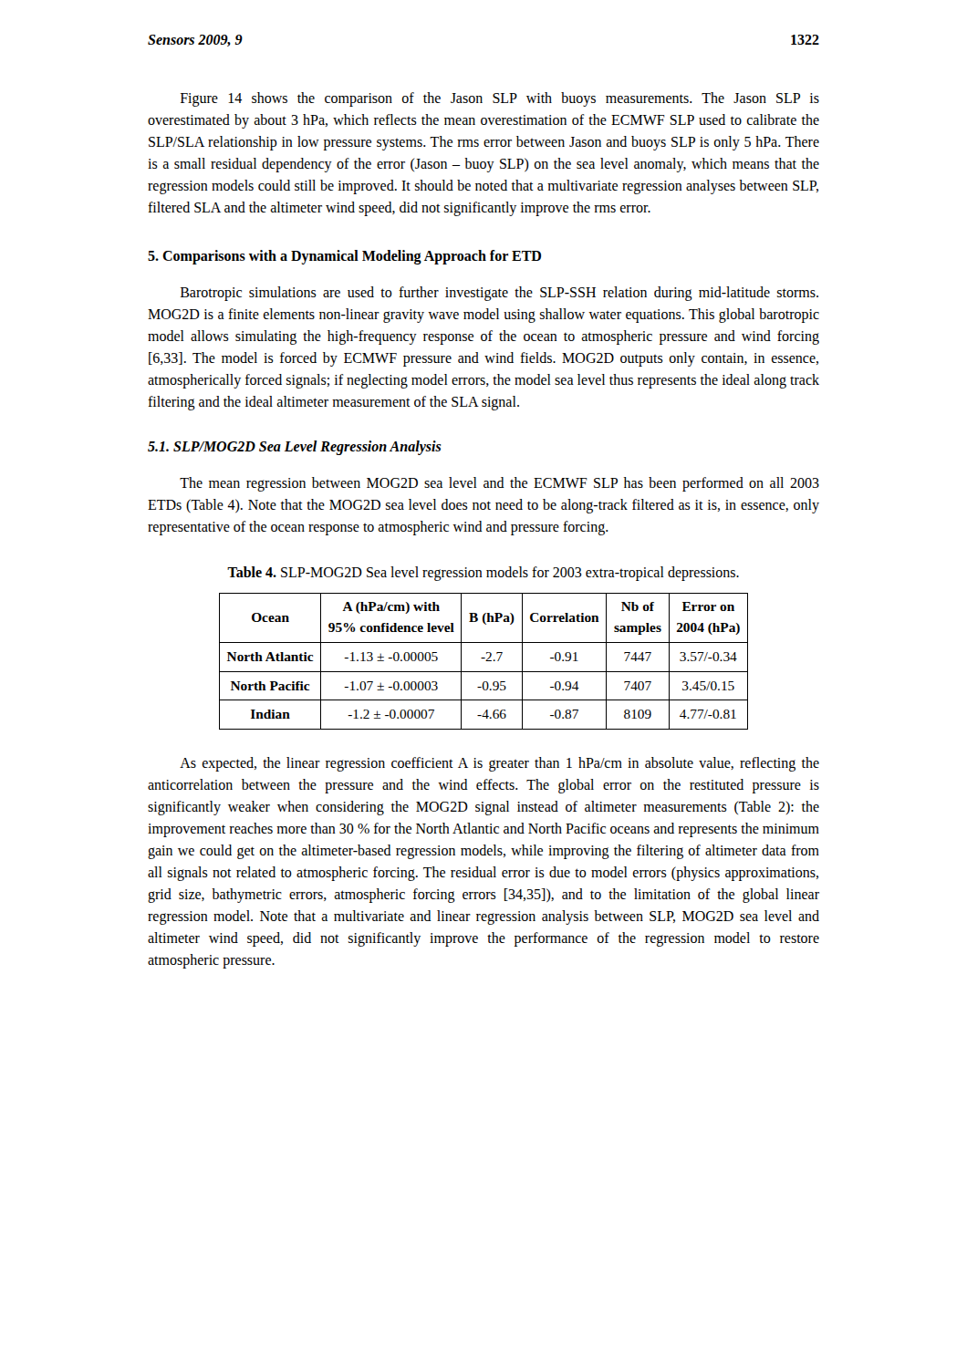Sensors 2009, 9 1322
Figure 14 shows the comparison of the Jason SLP with buoys measurements. The Jason SLP is overestimated by about 3 hPa, which reflects the mean overestimation of the ECMWF SLP used to calibrate the SLP/SLA relationship in low pressure systems. The rms error between Jason and buoys SLP is only 5 hPa. There is a small residual dependency of the error (Jason – buoy SLP) on the sea level anomaly, which means that the regression models could still be improved. It should be noted that a multivariate regression analyses between SLP, filtered SLA and the altimeter wind speed, did not significantly improve the rms error.
5. Comparisons with a Dynamical Modeling Approach for ETD
Barotropic simulations are used to further investigate the SLP-SSH relation during mid-latitude storms. MOG2D is a finite elements non-linear gravity wave model using shallow water equations. This global barotropic model allows simulating the high-frequency response of the ocean to atmospheric pressure and wind forcing [6,33]. The model is forced by ECMWF pressure and wind fields. MOG2D outputs only contain, in essence, atmospherically forced signals; if neglecting model errors, the model sea level thus represents the ideal along track filtering and the ideal altimeter measurement of the SLA signal.
5.1. SLP/MOG2D Sea Level Regression Analysis
The mean regression between MOG2D sea level and the ECMWF SLP has been performed on all 2003 ETDs (Table 4). Note that the MOG2D sea level does not need to be along-track filtered as it is, in essence, only representative of the ocean response to atmospheric wind and pressure forcing.
Table 4. SLP-MOG2D Sea level regression models for 2003 extra-tropical depressions.
| Ocean | A (hPa/cm) with 95% confidence level | B (hPa) | Correlation | Nb of samples | Error on 2004 (hPa) |
| --- | --- | --- | --- | --- | --- |
| North Atlantic | -1.13 ± -0.00005 | -2.7 | -0.91 | 7447 | 3.57/-0.34 |
| North Pacific | -1.07 ± -0.00003 | -0.95 | -0.94 | 7407 | 3.45/0.15 |
| Indian | -1.2 ± -0.00007 | -4.66 | -0.87 | 8109 | 4.77/-0.81 |
As expected, the linear regression coefficient A is greater than 1 hPa/cm in absolute value, reflecting the anticorrelation between the pressure and the wind effects. The global error on the restituted pressure is significantly weaker when considering the MOG2D signal instead of altimeter measurements (Table 2): the improvement reaches more than 30 % for the North Atlantic and North Pacific oceans and represents the minimum gain we could get on the altimeter-based regression models, while improving the filtering of altimeter data from all signals not related to atmospheric forcing. The residual error is due to model errors (physics approximations, grid size, bathymetric errors, atmospheric forcing errors [34,35]), and to the limitation of the global linear regression model. Note that a multivariate and linear regression analysis between SLP, MOG2D sea level and altimeter wind speed, did not significantly improve the performance of the regression model to restore atmospheric pressure.